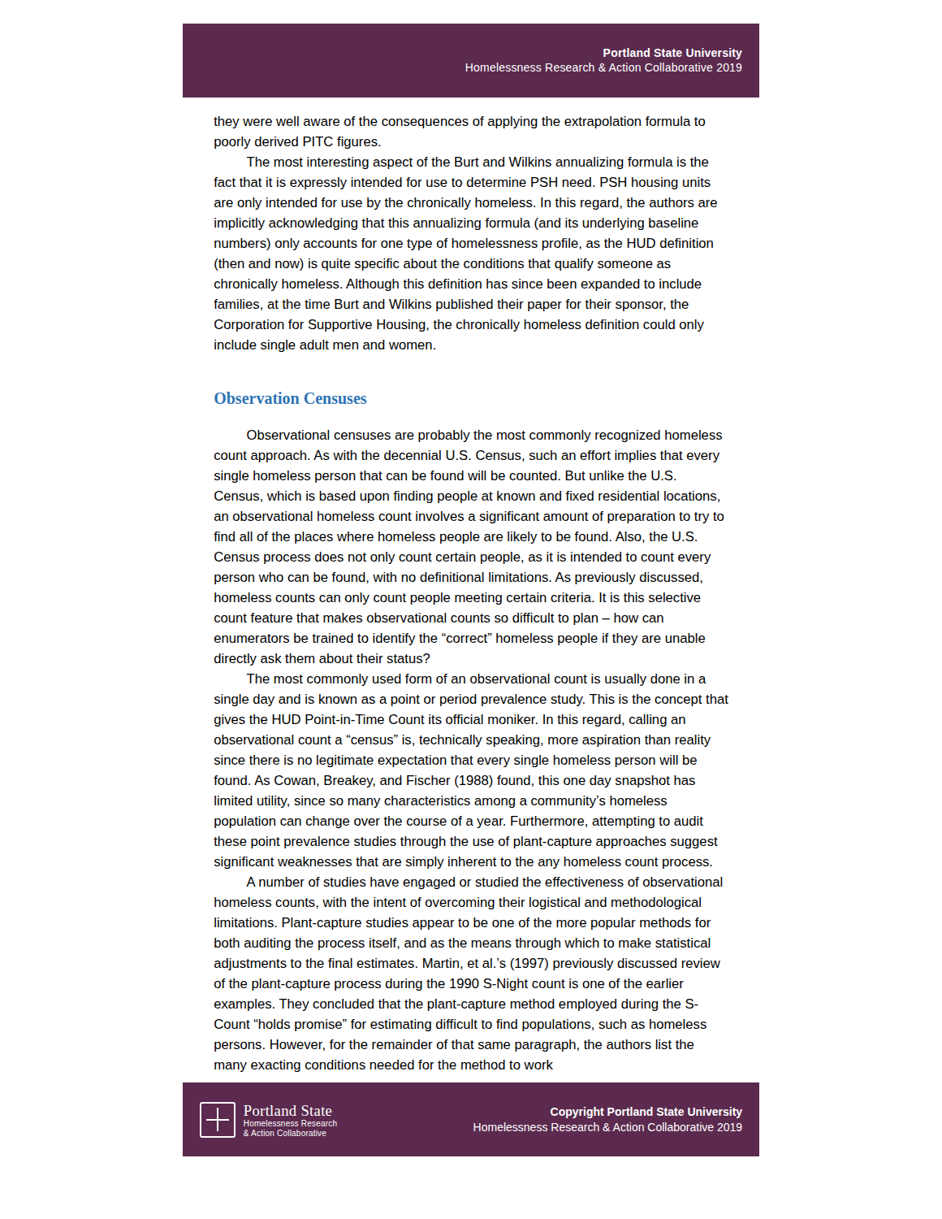Portland State University
Homelessness Research & Action Collaborative 2019
they were well aware of the consequences of applying the extrapolation formula to poorly derived PITC figures.
The most interesting aspect of the Burt and Wilkins annualizing formula is the fact that it is expressly intended for use to determine PSH need. PSH housing units are only intended for use by the chronically homeless. In this regard, the authors are implicitly acknowledging that this annualizing formula (and its underlying baseline numbers) only accounts for one type of homelessness profile, as the HUD definition (then and now) is quite specific about the conditions that qualify someone as chronically homeless. Although this definition has since been expanded to include families, at the time Burt and Wilkins published their paper for their sponsor, the Corporation for Supportive Housing, the chronically homeless definition could only include single adult men and women.
Observation Censuses
Observational censuses are probably the most commonly recognized homeless count approach. As with the decennial U.S. Census, such an effort implies that every single homeless person that can be found will be counted. But unlike the U.S. Census, which is based upon finding people at known and fixed residential locations, an observational homeless count involves a significant amount of preparation to try to find all of the places where homeless people are likely to be found. Also, the U.S. Census process does not only count certain people, as it is intended to count every person who can be found, with no definitional limitations. As previously discussed, homeless counts can only count people meeting certain criteria. It is this selective count feature that makes observational counts so difficult to plan – how can enumerators be trained to identify the “correct” homeless people if they are unable directly ask them about their status?
The most commonly used form of an observational count is usually done in a single day and is known as a point or period prevalence study. This is the concept that gives the HUD Point-in-Time Count its official moniker. In this regard, calling an observational count a “census” is, technically speaking, more aspiration than reality since there is no legitimate expectation that every single homeless person will be found. As Cowan, Breakey, and Fischer (1988) found, this one day snapshot has limited utility, since so many characteristics among a community’s homeless population can change over the course of a year. Furthermore, attempting to audit these point prevalence studies through the use of plant-capture approaches suggest significant weaknesses that are simply inherent to the any homeless count process.
A number of studies have engaged or studied the effectiveness of observational homeless counts, with the intent of overcoming their logistical and methodological limitations. Plant-capture studies appear to be one of the more popular methods for both auditing the process itself, and as the means through which to make statistical adjustments to the final estimates. Martin, et al.’s (1997) previously discussed review of the plant-capture process during the 1990 S-Night count is one of the earlier examples. They concluded that the plant-capture method employed during the S-Count “holds promise” for estimating difficult to find populations, such as homeless persons. However, for the remainder of that same paragraph, the authors list the many exacting conditions needed for the method to work
Portland State
Homelessness Research
& Action Collaborative
Copyright Portland State University
Homelessness Research & Action Collaborative 2019